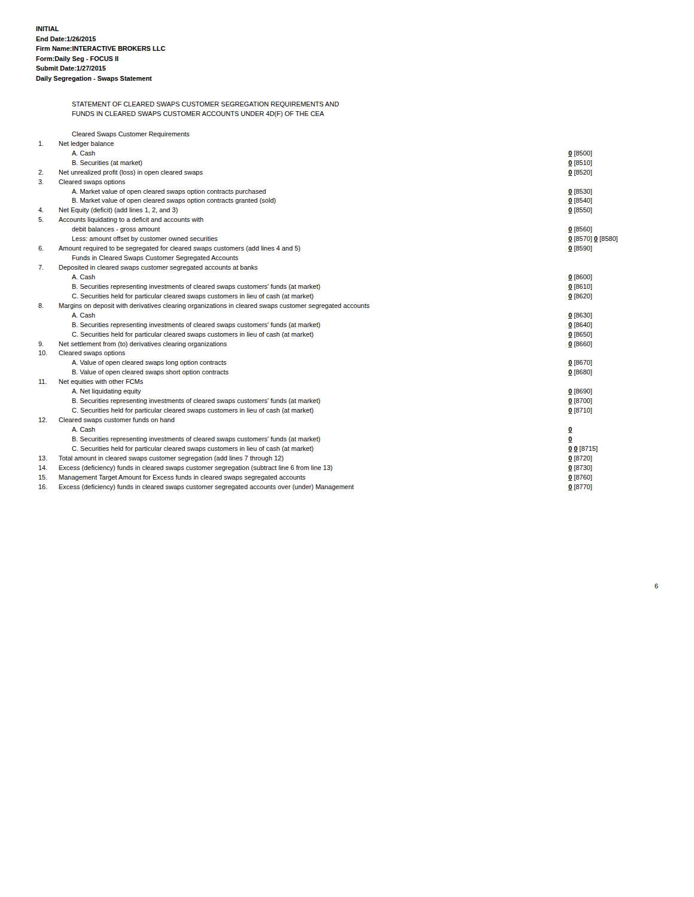INITIAL
End Date:1/26/2015
Firm Name:INTERACTIVE BROKERS LLC
Form:Daily Seg - FOCUS II
Submit Date:1/27/2015
Daily Segregation - Swaps Statement
STATEMENT OF CLEARED SWAPS CUSTOMER SEGREGATION REQUIREMENTS AND
FUNDS IN CLEARED SWAPS CUSTOMER ACCOUNTS UNDER 4D(F) OF THE CEA
| | Cleared Swaps Customer Requirements | |
| 1. | Net ledger balance | |
| | A. Cash | 0 [8500] |
| | B. Securities (at market) | 0 [8510] |
| 2. | Net unrealized profit (loss) in open cleared swaps | 0 [8520] |
| 3. | Cleared swaps options | |
| | A. Market value of open cleared swaps option contracts purchased | 0 [8530] |
| | B. Market value of open cleared swaps option contracts granted (sold) | 0 [8540] |
| 4. | Net Equity (deficit) (add lines 1, 2, and 3) | 0 [8550] |
| 5. | Accounts liquidating to a deficit and accounts with | |
| | debit balances - gross amount | 0 [8560] |
| | Less: amount offset by customer owned securities | 0 [8570] 0 [8580] |
| 6. | Amount required to be segregated for cleared swaps customers (add lines 4 and 5) | 0 [8590] |
| | Funds in Cleared Swaps Customer Segregated Accounts | |
| 7. | Deposited in cleared swaps customer segregated accounts at banks | |
| | A. Cash | 0 [8600] |
| | B. Securities representing investments of cleared swaps customers' funds (at market) | 0 [8610] |
| | C. Securities held for particular cleared swaps customers in lieu of cash (at market) | 0 [8620] |
| 8. | Margins on deposit with derivatives clearing organizations in cleared swaps customer segregated accounts | |
| | A. Cash | 0 [8630] |
| | B. Securities representing investments of cleared swaps customers' funds (at market) | 0 [8640] |
| | C. Securities held for particular cleared swaps customers in lieu of cash (at market) | 0 [8650] |
| 9. | Net settlement from (to) derivatives clearing organizations | 0 [8660] |
| 10. | Cleared swaps options | |
| | A. Value of open cleared swaps long option contracts | 0 [8670] |
| | B. Value of open cleared swaps short option contracts | 0 [8680] |
| 11. | Net equities with other FCMs | |
| | A. Net liquidating equity | 0 [8690] |
| | B. Securities representing investments of cleared swaps customers' funds (at market) | 0 [8700] |
| | C. Securities held for particular cleared swaps customers in lieu of cash (at market) | 0 [8710] |
| 12. | Cleared swaps customer funds on hand | |
| | A. Cash | 0 |
| | B. Securities representing investments of cleared swaps customers' funds (at market) | 0 |
| | C. Securities held for particular cleared swaps customers in lieu of cash (at market) | 0 0 [8715] |
| 13. | Total amount in cleared swaps customer segregation (add lines 7 through 12) | 0 [8720] |
| 14. | Excess (deficiency) funds in cleared swaps customer segregation (subtract line 6 from line 13) | 0 [8730] |
| 15. | Management Target Amount for Excess funds in cleared swaps segregated accounts | 0 [8760] |
| 16. | Excess (deficiency) funds in cleared swaps customer segregated accounts over (under) Management | 0 [8770] |
6